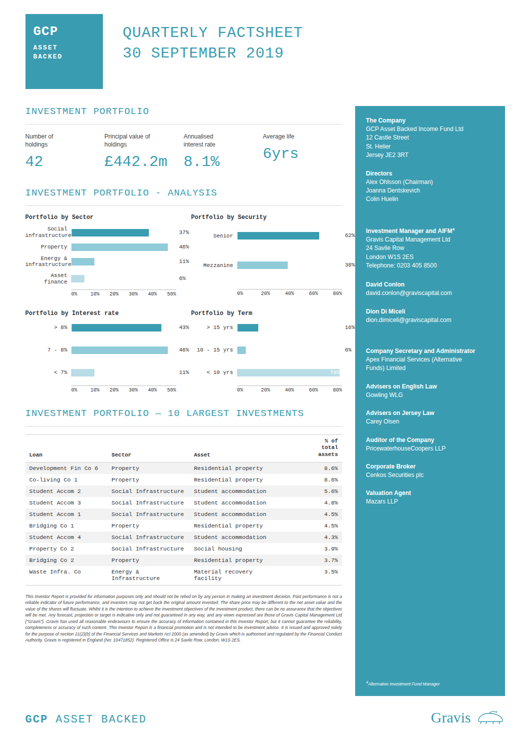GCP ASSET BACKED
QUARTERLY FACTSHEET
30 SEPTEMBER 2019
INVESTMENT PORTFOLIO
Number of
holdings
42
Principal value of
holdings
£442.2m
Annualised
interest rate
8.1%
Average life
6yrs
INVESTMENT PORTFOLIO - ANALYSIS
Portfolio by Sector
Social
infrastructure
37%
Property
46%
Energy &
infrastructure
11%
Asset finance
6%
0% 10% 20% 30% 40% 50%
Portfolio by Security
Senior
62%
Mezzanine
38%
0% 20% 40% 60% 80%
Portfolio by Interest rate
> 8%
43%
7 - 8%
46%
< 7%
11%
0% 10% 20% 30% 40% 50%
Portfolio by Term
> 15 yrs
16%
10 - 15 yrs
6%
< 10 yrs
78%
0% 20% 40% 60% 80%
INVESTMENT PORTFOLIO — 10 LARGEST INVESTMENTS
| Loan | Sector | Asset | % of total assets |
| --- | --- | --- | --- |
| Development Fin Co 6 | Property | Residential property | 8.6% |
| Co-living Co 1 | Property | Residential property | 8.6% |
| Student Accom 2 | Social Infrastructure | Student accommodation | 5.6% |
| Student Accom 3 | Social Infrastructure | Student accommodation | 4.8% |
| Student Accom 1 | Social Infrastructure | Student accommodation | 4.5% |
| Bridging Co 1 | Property | Residential property | 4.5% |
| Student Accom 4 | Social Infrastructure | Student accommodation | 4.3% |
| Property Co 2 | Social Infrastructure | Social housing | 3.9% |
| Bridging Co 2 | Property | Residential property | 3.7% |
| Waste Infra. Co | Energy & Infrastructure | Material recovery facility | 3.5% |
This Investor Report is provided for information purposes only and should not be relied on by any person in making an investment decision. Past performance is not a reliable indicator of future performance, and investors may not get back the original amount invested. The share price may be different to the net asset value and the value of the shares will fluctuate. Whilst it is the intention to achieve the investment objectives of the investment product, there can be no assurance that the objectives will be met. Any forecast, projection or target is indicative only and not guaranteed in any way, and any views expressed are those of Gravis Capital Management Ltd ("Gravis"). Gravis has used all reasonable endeavours to ensure the accuracy of information contained in this Investor Report, but it cannot guarantee the reliability, completeness or accuracy of such content. This Investor Report is a financial promotion and is not intended to be investment advice. It is issued and approved solely for the purpose of section 21(2)(b) of the Financial Services and Markets Act 2000 (as amended) by Gravis which is authorised and regulated by the Financial Conduct Authority. Gravis is registered in England (No: 10471852). Registered Office is 24 Savile Row, London, W1S 2ES.
The Company
GCP Asset Backed Income Fund Ltd
12 Castle Street
St. Helier
Jersey JE2 3RT
Directors
Alex Ohlsson (Chairman)
Joanna Dentskevich
Colin Huelin
Investment Manager and AIFM4
Gravis Capital Management Ltd
24 Savile Row
London W1S 2ES
Telephone: 0203 405 8500
David Conlon
david.conlon@graviscapital.com
Dion Di Miceli
dion.dimiceli@graviscapital.com
Company Secretary and Administrator
Apex Financial Services (Alternative
Funds) Limited
Advisers on English Law
Gowling WLG
Advisers on Jersey Law
Carey Olsen
Auditor of the Company
PricewaterhouseCoopers LLP
Corporate Broker
Cenkos Securities plc
Valuation Agent
Mazars LLP
4Alternative Investment Fund Manager
GCP ASSET BACKED
Gravis